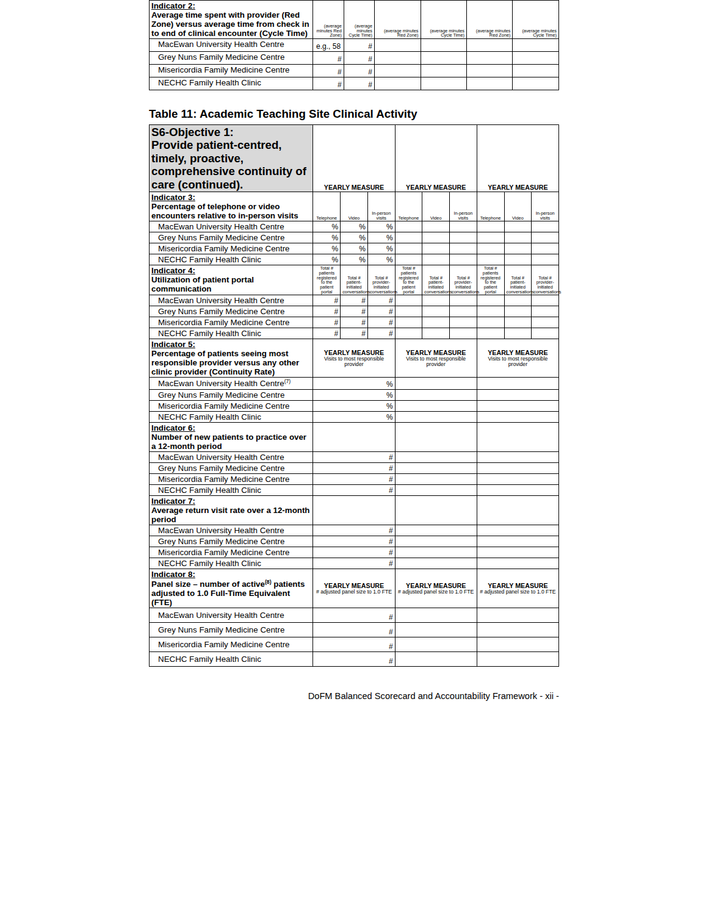| Indicator 2: Average time spent with provider (Red Zone) versus average time from check in to end of clinical encounter (Cycle Time) | (average minutes Red Zone) | (average minutes Cycle Time) | (average minutes Red Zone) | (average minutes Cycle Time) | (average minutes Red Zone) | (average minutes Cycle Time) |
| MacEwan University Health Centre | e.g., 58 | # | | | | |
| Grey Nuns Family Medicine Centre | # | # | | | | |
| Misericordia Family Medicine Centre | # | # | | | | |
| NECHC Family Health Clinic | # | # | | | | |
Table 11: Academic Teaching Site Clinical Activity
| S6-Objective 1: Provide patient-centred, timely, proactive, comprehensive continuity of care (continued). | YEARLY MEASURE | YEARLY MEASURE | YEARLY MEASURE |
| Indicator 3: Percentage of telephone or video encounters relative to in-person visits | Telephone | Video | In-person visits | Telephone | Video | In-person visits | Telephone | Video | In-person visits |
| MacEwan University Health Centre | % | % | % | | | | | | |
| Grey Nuns Family Medicine Centre | % | % | % | | | | | | |
| Misericordia Family Medicine Centre | % | % | % | | | | | | |
| NECHC Family Health Clinic | % | % | % | | | | | | |
| Indicator 4: Utilization of patient portal communication | Total # patients registered to the patient portal | Total # patient-initiated conversations | Total # provider-initiated conversations | Total # patients registered to the patient portal | Total # patient-initiated conversations | Total # provider-initiated conversations | Total # patients registered to the patient portal | Total # patient-initiated conversations | Total # provider-initiated conversations |
| MacEwan University Health Centre | # | # | # | | | | | | |
| Grey Nuns Family Medicine Centre | # | # | # | | | | | | |
| Misericordia Family Medicine Centre | # | # | # | | | | | | |
| NECHC Family Health Clinic | # | # | # | | | | | | |
| Indicator 5: Percentage of patients seeing most responsible provider versus any other clinic provider (Continuity Rate) | YEARLY MEASURE Visits to most responsible provider | YEARLY MEASURE Visits to most responsible provider | YEARLY MEASURE Visits to most responsible provider |
| MacEwan University Health Centre (7) | % | | |
| Grey Nuns Family Medicine Centre | % | | |
| Misericordia Family Medicine Centre | % | | |
| NECHC Family Health Clinic | % | | |
| Indicator 6: Number of new patients to practice over a 12-month period | | | |
| MacEwan University Health Centre | # | | |
| Grey Nuns Family Medicine Centre | # | | |
| Misericordia Family Medicine Centre | # | | |
| NECHC Family Health Clinic | # | | |
| Indicator 7: Average return visit rate over a 12-month period | | | |
| MacEwan University Health Centre | # | | |
| Grey Nuns Family Medicine Centre | # | | |
| Misericordia Family Medicine Centre | # | | |
| NECHC Family Health Clinic | # | | |
| Indicator 8: Panel size – number of active (8) patients adjusted to 1.0 Full-Time Equivalent (FTE) | YEARLY MEASURE # adjusted panel size to 1.0 FTE | YEARLY MEASURE # adjusted panel size to 1.0 FTE | YEARLY MEASURE # adjusted panel size to 1.0 FTE |
| MacEwan University Health Centre | # | | |
| Grey Nuns Family Medicine Centre | # | | |
| Misericordia Family Medicine Centre | # | | |
| NECHC Family Health Clinic | # | | |
DoFM Balanced Scorecard and Accountability Framework - xii -